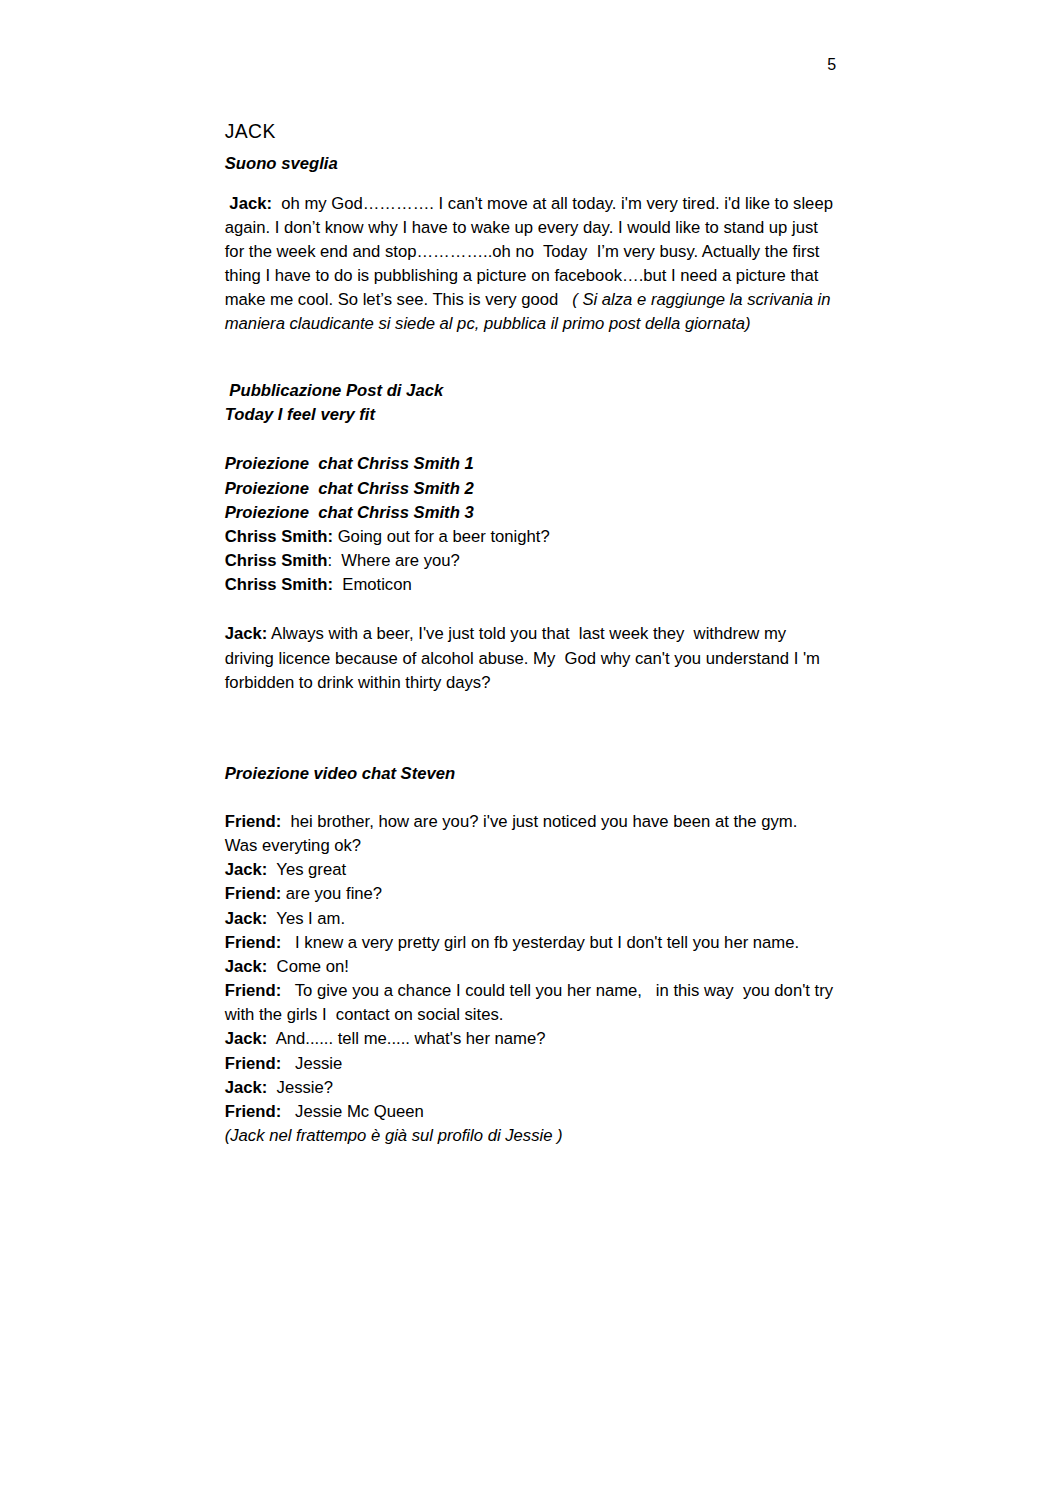5
JACK
Suono sveglia
Jack: oh my God…………. I can't move at all today. i'm very tired. i'd like to sleep again. I don’t know why I have to wake up every day. I would like to stand up just for the week end and stop…………..oh no Today I’m very busy. Actually the first thing I have to do is pubblishing a picture on facebook….but I need a picture that make me cool. So let’s see. This is very good ( Si alza e raggiunge la scrivania in maniera claudicante si siede al pc, pubblica il primo post della giornata)
Pubblicazione Post di Jack
Today I feel very fit
Proiezione chat Chriss Smith 1
Proiezione chat Chriss Smith 2
Proiezione chat Chriss Smith 3
Chriss Smith: Going out for a beer tonight?
Chriss Smith: Where are you?
Chriss Smith: Emoticon
Jack: Always with a beer, I've just told you that last week they withdrew my driving licence because of alcohol abuse. My God why can't you understand I 'm forbidden to drink within thirty days?
Proiezione video chat Steven
Friend: hei brother, how are you? i've just noticed you have been at the gym. Was everyting ok?
Jack: Yes great
Friend: are you fine?
Jack: Yes I am.
Friend: I knew a very pretty girl on fb yesterday but I don't tell you her name.
Jack: Come on!
Friend: To give you a chance I could tell you her name, in this way you don't try with the girls I contact on social sites.
Jack: And...... tell me..... what's her name?
Friend: Jessie
Jack: Jessie?
Friend: Jessie Mc Queen
(Jack nel frattempo è già sul profilo di Jessie )